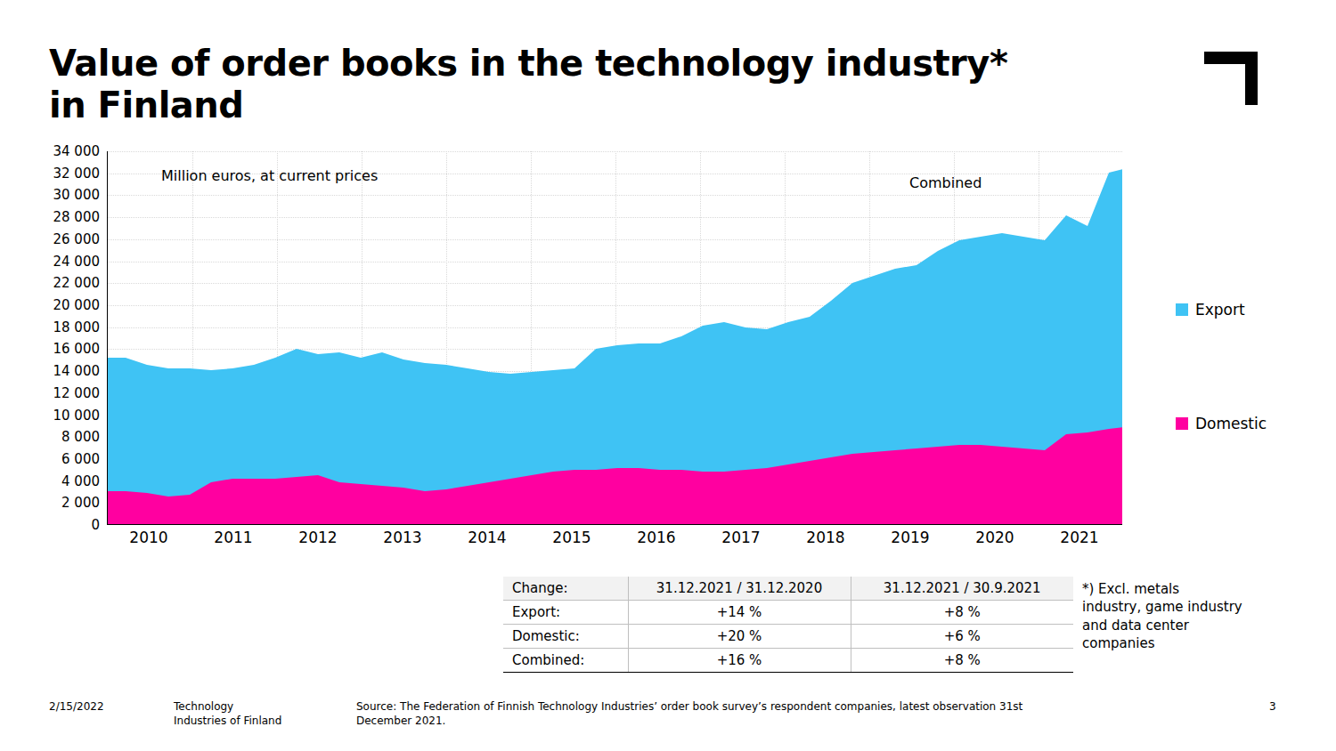Value of order books in the technology industry*
in Finland
34 000 32 000 30 000 28 000 26 000 24 000 22 000 20 000 18 000 16 000 14 000 12 000 10 000 8 000 6 000 4 000 2 000 0
Million euros, at current prices Combined
2010 2011 2012 2013 2014 2015 2016 2017 2018 2019 2020 2021
Export
Domestic
| Change: | 31.12.2021 / 31.12.2020 | 31.12.2021 / 30.9.2021 |
| --- | --- | --- |
| Export: | +14 % | +8 % |
| Domestic: | +20 % | +6 % |
| Combined: | +16 % | +8 % |
*) Excl. metals industry, game industry and data center companies
2/15/2022 Technology Industries of Finland Source: The Federation of Finnish Technology Industries’ order book survey’s respondent companies, latest observation 31st December 2021. 3